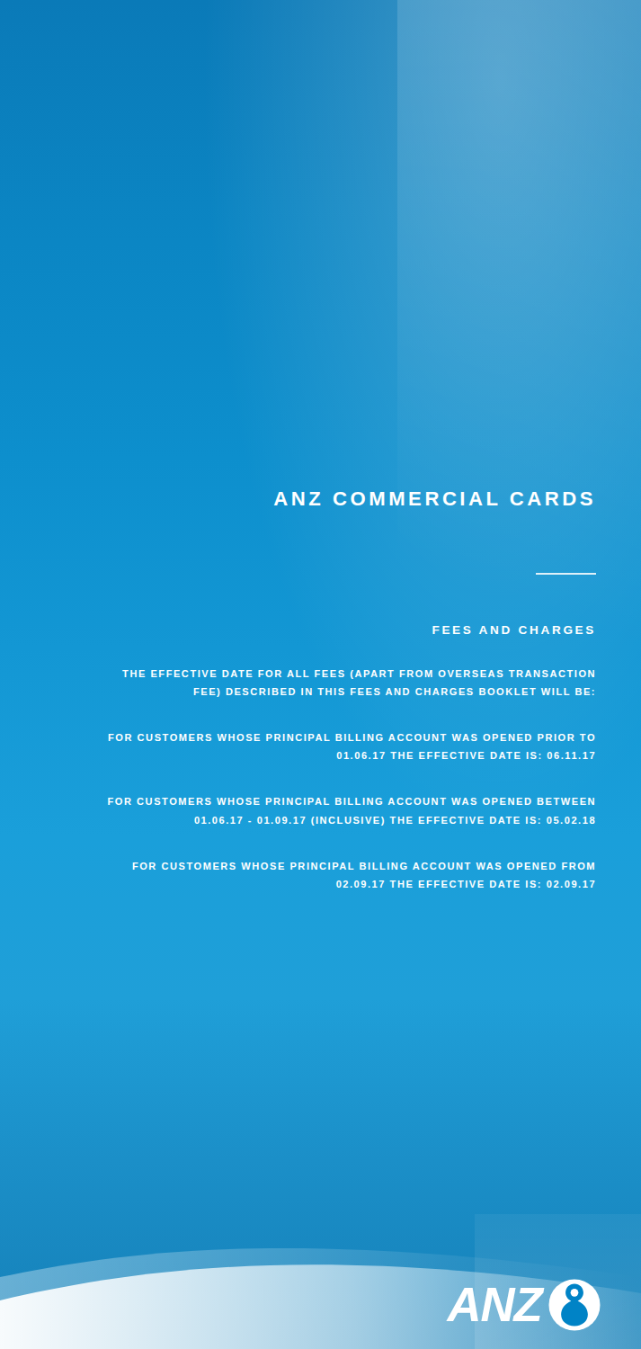ANZ Commercial Cards
Fees and Charges
The effective date for all fees (apart from overseas transaction fee) described in this fees and charges booklet will be:
For customers whose principal billing account was opened prior to 01.06.17 the effective date is: 06.11.17
For customers whose principal billing account was opened between 01.06.17 - 01.09.17 (inclusive) the effective date is: 05.02.18
For customers whose principal billing account was opened from 02.09.17 the effective date is: 02.09.17
ANZ